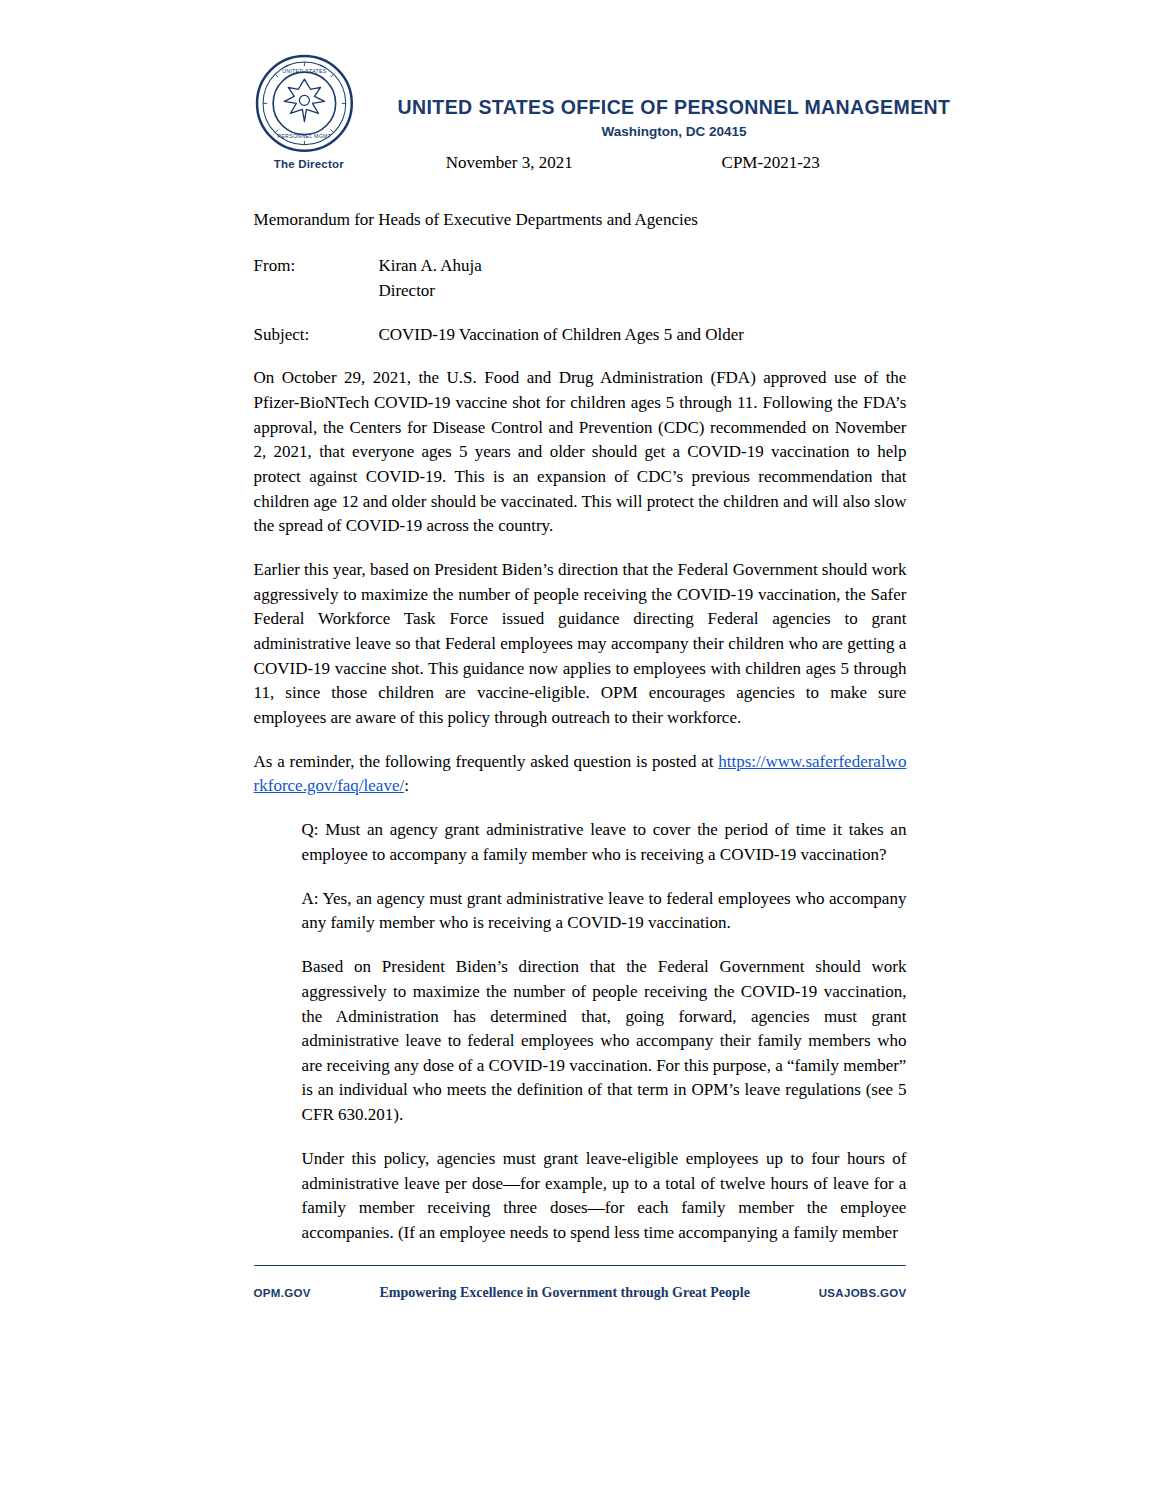UNITED STATES PERSONNEL MGMT
The Director
UNITED STATES OFFICE OF PERSONNEL MANAGEMENT
Washington, DC 20415
November 3, 2021 CPM-2021-23
Memorandum for Heads of Executive Departments and Agencies
| From: | Kiran A. Ahuja Director |
| Subject: | COVID-19 Vaccination of Children Ages 5 and Older |
On October 29, 2021, the U.S. Food and Drug Administration (FDA) approved use of the Pfizer-BioNTech COVID-19 vaccine shot for children ages 5 through 11. Following the FDA’s approval, the Centers for Disease Control and Prevention (CDC) recommended on November 2, 2021, that everyone ages 5 years and older should get a COVID-19 vaccination to help protect against COVID-19. This is an expansion of CDC’s previous recommendation that children age 12 and older should be vaccinated. This will protect the children and will also slow the spread of COVID-19 across the country.
Earlier this year, based on President Biden’s direction that the Federal Government should work aggressively to maximize the number of people receiving the COVID-19 vaccination, the Safer Federal Workforce Task Force issued guidance directing Federal agencies to grant administrative leave so that Federal employees may accompany their children who are getting a COVID-19 vaccine shot. This guidance now applies to employees with children ages 5 through 11, since those children are vaccine-eligible. OPM encourages agencies to make sure employees are aware of this policy through outreach to their workforce.
As a reminder, the following frequently asked question is posted at https://www.saferfederalworkforce.gov/faq/leave/:
Q: Must an agency grant administrative leave to cover the period of time it takes an employee to accompany a family member who is receiving a COVID-19 vaccination?
A: Yes, an agency must grant administrative leave to federal employees who accompany any family member who is receiving a COVID-19 vaccination.
Based on President Biden’s direction that the Federal Government should work aggressively to maximize the number of people receiving the COVID-19 vaccination, the Administration has determined that, going forward, agencies must grant administrative leave to federal employees who accompany their family members who are receiving any dose of a COVID-19 vaccination. For this purpose, a “family member” is an individual who meets the definition of that term in OPM’s leave regulations (see 5 CFR 630.201).
Under this policy, agencies must grant leave-eligible employees up to four hours of administrative leave per dose—for example, up to a total of twelve hours of leave for a family member receiving three doses—for each family member the employee accompanies. (If an employee needs to spend less time accompanying a family member
OPM.GOV Empowering Excellence in Government through Great People USAJOBS.GOV